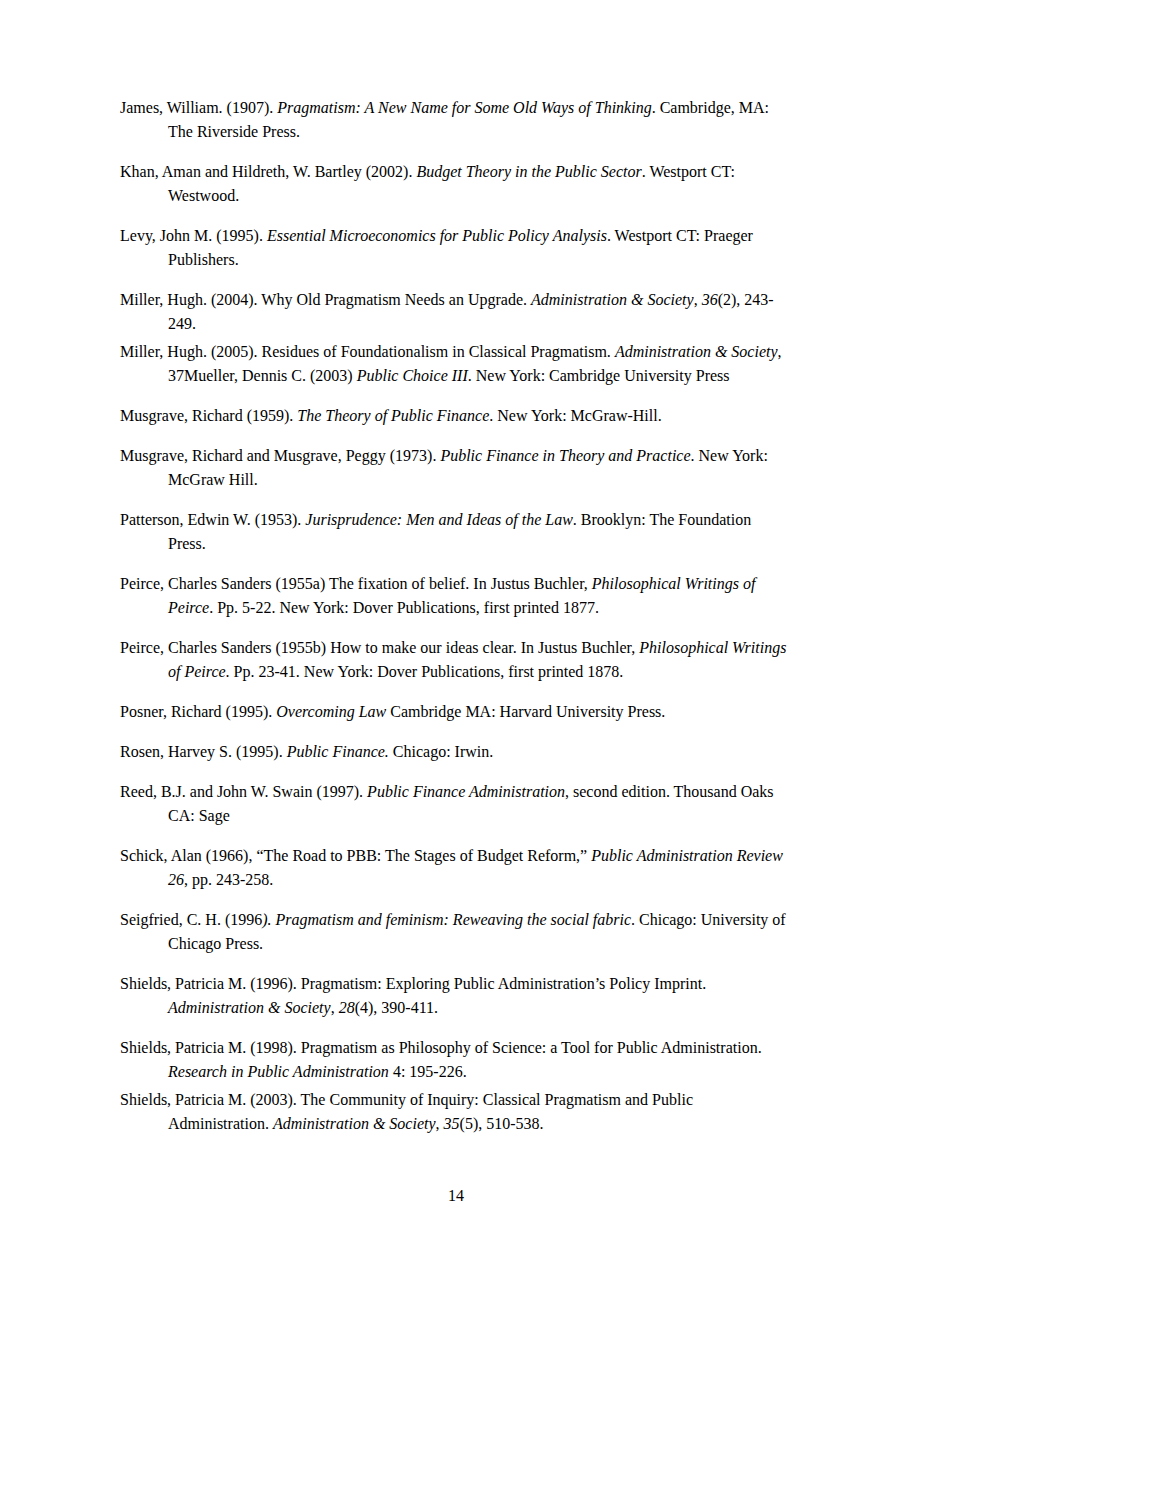James, William. (1907). Pragmatism: A New Name for Some Old Ways of Thinking. Cambridge, MA: The Riverside Press.
Khan, Aman and Hildreth, W. Bartley (2002). Budget Theory in the Public Sector. Westport CT: Westwood.
Levy, John M. (1995). Essential Microeconomics for Public Policy Analysis. Westport CT: Praeger Publishers.
Miller, Hugh. (2004). Why Old Pragmatism Needs an Upgrade. Administration & Society, 36(2), 243-249.
Miller, Hugh. (2005). Residues of Foundationalism in Classical Pragmatism. Administration & Society, 37Mueller, Dennis C. (2003) Public Choice III. New York: Cambridge University Press
Musgrave, Richard (1959). The Theory of Public Finance. New York: McGraw-Hill.
Musgrave, Richard and Musgrave, Peggy (1973). Public Finance in Theory and Practice. New York: McGraw Hill.
Patterson, Edwin W. (1953). Jurisprudence: Men and Ideas of the Law. Brooklyn: The Foundation Press.
Peirce, Charles Sanders (1955a) The fixation of belief. In Justus Buchler, Philosophical Writings of Peirce. Pp. 5-22. New York: Dover Publications, first printed 1877.
Peirce, Charles Sanders (1955b) How to make our ideas clear. In Justus Buchler, Philosophical Writings of Peirce. Pp. 23-41. New York: Dover Publications, first printed 1878.
Posner, Richard (1995). Overcoming Law Cambridge MA: Harvard University Press.
Rosen, Harvey S. (1995). Public Finance. Chicago: Irwin.
Reed, B.J. and John W. Swain (1997). Public Finance Administration, second edition. Thousand Oaks CA: Sage
Schick, Alan (1966), “The Road to PBB: The Stages of Budget Reform,” Public Administration Review 26, pp. 243-258.
Seigfried, C. H. (1996). Pragmatism and feminism: Reweaving the social fabric. Chicago: University of Chicago Press.
Shields, Patricia M. (1996). Pragmatism: Exploring Public Administration’s Policy Imprint. Administration & Society, 28(4), 390-411.
Shields, Patricia M. (1998). Pragmatism as Philosophy of Science: a Tool for Public Administration. Research in Public Administration 4: 195-226.
Shields, Patricia M. (2003). The Community of Inquiry: Classical Pragmatism and Public Administration. Administration & Society, 35(5), 510-538.
14